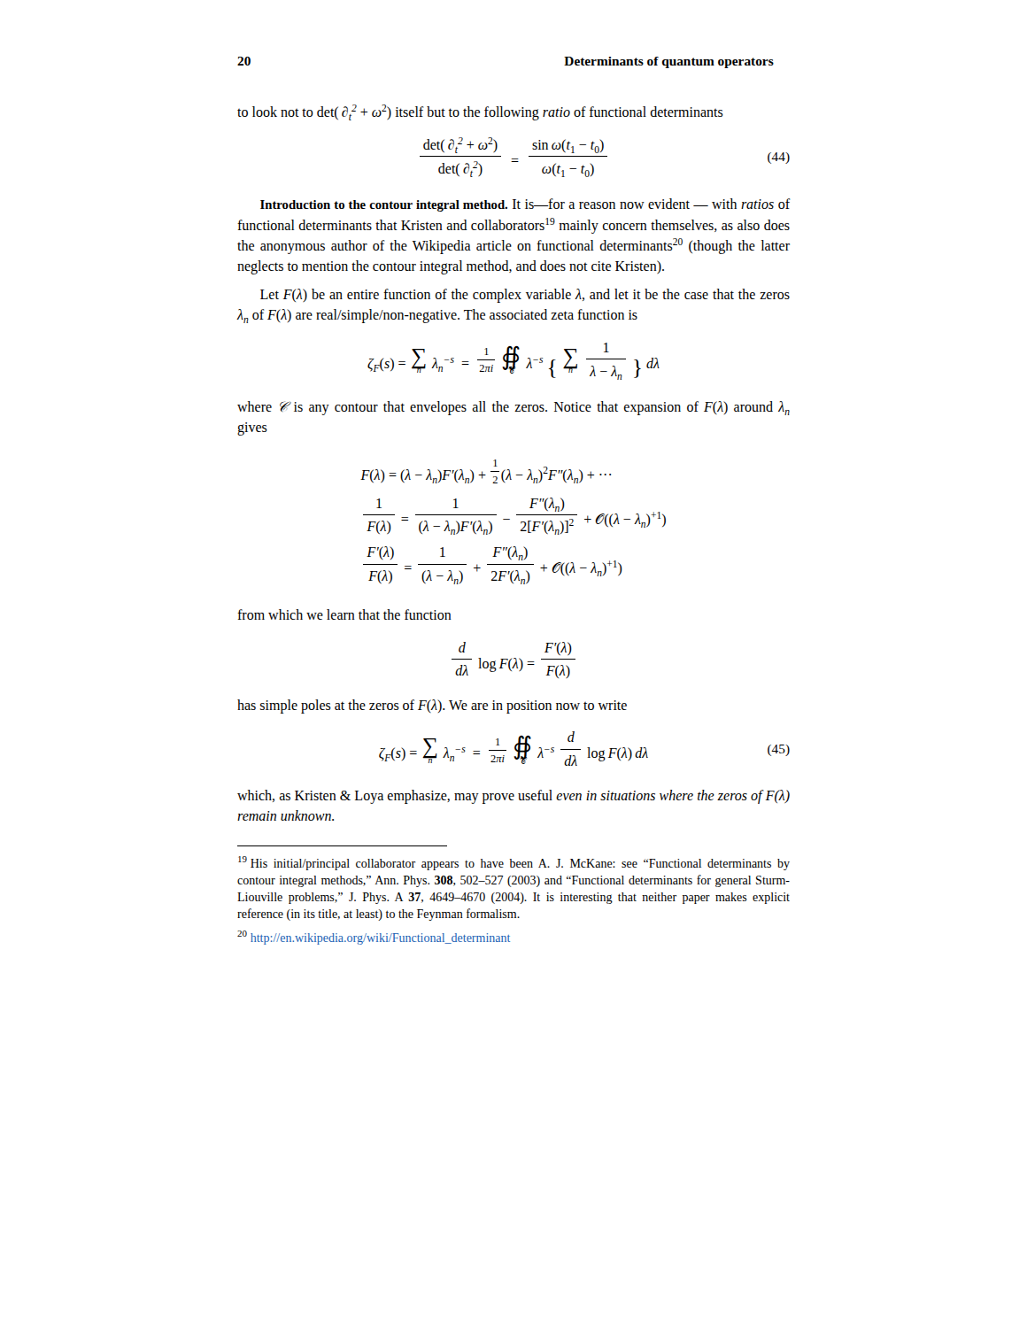20 Determinants of quantum operators
to look not to det( ∂t2 + ω2) itself but to the following ratio of functional determinants
det( ∂t2 + ω2) det( ∂t2) = sin ω(t1 − t0) ω(t1 − t0) (44)
Introduction to the contour integral method. It is—for a reason now evident — with ratios of functional determinants that Kristen and collaborators19 mainly concern themselves, as also does the anonymous author of the Wikipedia article on functional determinants20 (though the latter neglects to mention the contour integral method, and does not cite Kristen).
Let F(λ) be an entire function of the complex variable λ, and let it be the case that the zeros λn of F(λ) are real/simple/non-negative. The associated zeta function is
ζF(s) = ∑n λn−s = 12πi ∯𝒞 λ−s { ∑n 1 λ − λn } dλ
where 𝒞 is any contour that envelopes all the zeros. Notice that expansion of F(λ) around λn gives
F(λ) = (λ − λn)F′(λn) + 12(λ − λn)2F″(λn) + ···
1 F(λ) = 1(λ − λn)F′(λn) − F″(λn) 2[F′(λn)]2 + 𝒪((λ − λn)+1)
F′(λ) F(λ) = 1(λ − λn) + F″(λn) 2F′(λn) + 𝒪((λ − λn)+1)
from which we learn that the function
ddλ log F(λ) = F′(λ) F(λ)
has simple poles at the zeros of F(λ). We are in position now to write
ζF(s) = ∑n λn−s = 12πi ∯𝒞 λ−s ddλ log F(λ) dλ (45)
which, as Kristen & Loya emphasize, may prove useful even in situations where the zeros of F(λ) remain unknown.
19 His initial/principal collaborator appears to have been A. J. McKane: see “Functional determinants by contour integral methods,” Ann. Phys. 308, 502–527 (2003) and “Functional determinants for general Sturm-Liouville problems,” J. Phys. A 37, 4649–4670 (2004). It is interesting that neither paper makes explicit reference (in its title, at least) to the Feynman formalism.
20 http://en.wikipedia.org/wiki/Functional_determinant